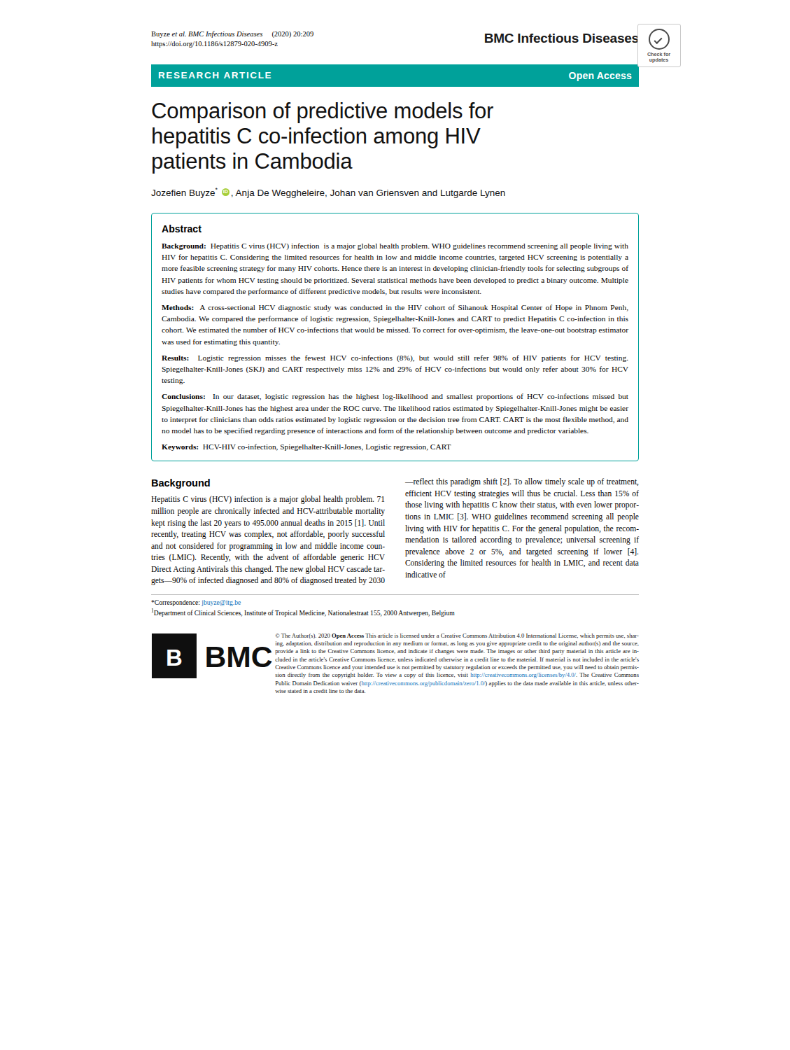Buyze et al. BMC Infectious Diseases (2020) 20:209 https://doi.org/10.1186/s12879-020-4909-z
BMC Infectious Diseases
RESEARCH ARTICLE Open Access
Check for
updates
Comparison of predictive models for hepatitis C co-infection among HIV patients in Cambodia
Jozefien Buyze* , Anja De Weggheleire, Johan van Griensven and Lutgarde Lynen
Abstract
Background: Hepatitis C virus (HCV) infection is a major global health problem. WHO guidelines recommend screening all people living with HIV for hepatitis C. Considering the limited resources for health in low and middle income countries, targeted HCV screening is potentially a more feasible screening strategy for many HIV cohorts. Hence there is an interest in developing clinician-friendly tools for selecting subgroups of HIV patients for whom HCV testing should be prioritized. Several statistical methods have been developed to predict a binary outcome. Multiple studies have compared the performance of different predictive models, but results were inconsistent.
Methods: A cross-sectional HCV diagnostic study was conducted in the HIV cohort of Sihanouk Hospital Center of Hope in Phnom Penh, Cambodia. We compared the performance of logistic regression, Spiegelhalter-Knill-Jones and CART to predict Hepatitis C co-infection in this cohort. We estimated the number of HCV co-infections that would be missed. To correct for over-optimism, the leave-one-out bootstrap estimator was used for estimating this quantity.
Results: Logistic regression misses the fewest HCV co-infections (8%), but would still refer 98% of HIV patients for HCV testing. Spiegelhalter-Knill-Jones (SKJ) and CART respectively miss 12% and 29% of HCV co-infections but would only refer about 30% for HCV testing.
Conclusions: In our dataset, logistic regression has the highest log-likelihood and smallest proportions of HCV co-infections missed but Spiegelhalter-Knill-Jones has the highest area under the ROC curve. The likelihood ratios estimated by Spiegelhalter-Knill-Jones might be easier to interpret for clinicians than odds ratios estimated by logistic regression or the decision tree from CART. CART is the most flexible method, and no model has to be specified regarding presence of interactions and form of the relationship between outcome and predictor variables.
Keywords: HCV-HIV co-infection, Spiegelhalter-Knill-Jones, Logistic regression, CART
Background
Hepatitis C virus (HCV) infection is a major global health problem. 71 million people are chronically infected and HCV-attributable mortality kept rising the last 20 years to 495.000 annual deaths in 2015 [1]. Until recently, treating HCV was complex, not affordable, poorly successful and not considered for programming in low and middle income countries (LMIC). Recently, with the advent of affordable generic HCV Direct Acting Antivirals this changed. The new global HCV cascade targets—90% of infected diagnosed and 80% of diagnosed treated by 2030—reflect this paradigm shift [2]. To allow timely scale up of treatment, efficient HCV testing strategies will thus be crucial. Less than 15% of those living with hepatitis C know their status, with even lower proportions in LMIC [3]. WHO guidelines recommend screening all people living with HIV for hepatitis C. For the general population, the recommendation is tailored according to prevalence; universal screening if prevalence above 2 or 5%, and targeted screening if lower [4]. Considering the limited resources for health in LMIC, and recent data indicative of
*Correspondence: jbuyze@itg.be
1Department of Clinical Sciences, Institute of Tropical Medicine, Nationalestraat 155, 2000 Antwerpen, Belgium
B BMC
© The Author(s). 2020 Open Access This article is licensed under a Creative Commons Attribution 4.0 International License, which permits use, sharing, adaptation, distribution and reproduction in any medium or format, as long as you give appropriate credit to the original author(s) and the source, provide a link to the Creative Commons licence, and indicate if changes were made. The images or other third party material in this article are included in the article's Creative Commons licence, unless indicated otherwise in a credit line to the material. If material is not included in the article's Creative Commons licence and your intended use is not permitted by statutory regulation or exceeds the permitted use, you will need to obtain permission directly from the copyright holder. To view a copy of this licence, visit http://creativecommons.org/licenses/by/4.0/. The Creative Commons Public Domain Dedication waiver (http://creativecommons.org/publicdomain/zero/1.0/) applies to the data made available in this article, unless otherwise stated in a credit line to the data.